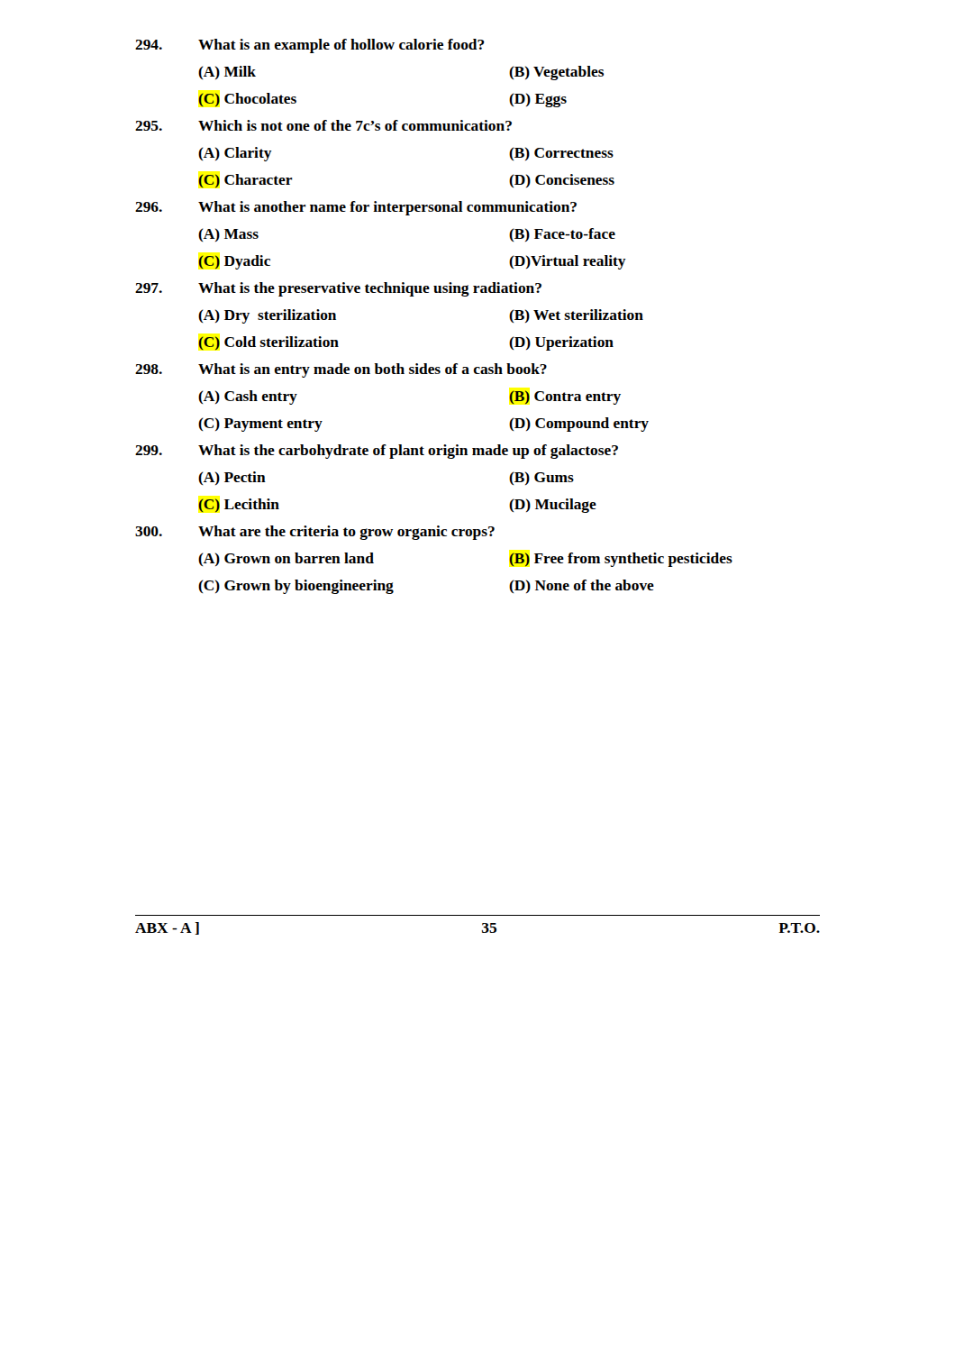294. What is an example of hollow calorie food?
(A) Milk
(B) Vegetables
(C) Chocolates
(D) Eggs
295. Which is not one of the 7c’s of communication?
(A) Clarity
(B) Correctness
(C) Character
(D) Conciseness
296. What is another name for interpersonal communication?
(A) Mass
(B) Face-to-face
(C) Dyadic
(D)Virtual reality
297. What is the preservative technique using radiation?
(A) Dry sterilization
(B) Wet sterilization
(C) Cold sterilization
(D) Uperization
298. What is an entry made on both sides of a cash book?
(A) Cash entry
(B) Contra entry
(C) Payment entry
(D) Compound entry
299. What is the carbohydrate of plant origin made up of galactose?
(A) Pectin
(B) Gums
(C) Lecithin
(D) Mucilage
300. What are the criteria to grow organic crops?
(A) Grown on barren land
(B) Free from synthetic pesticides
(C) Grown by bioengineering
(D) None of the above
ABX - A ] 35 P.T.O.